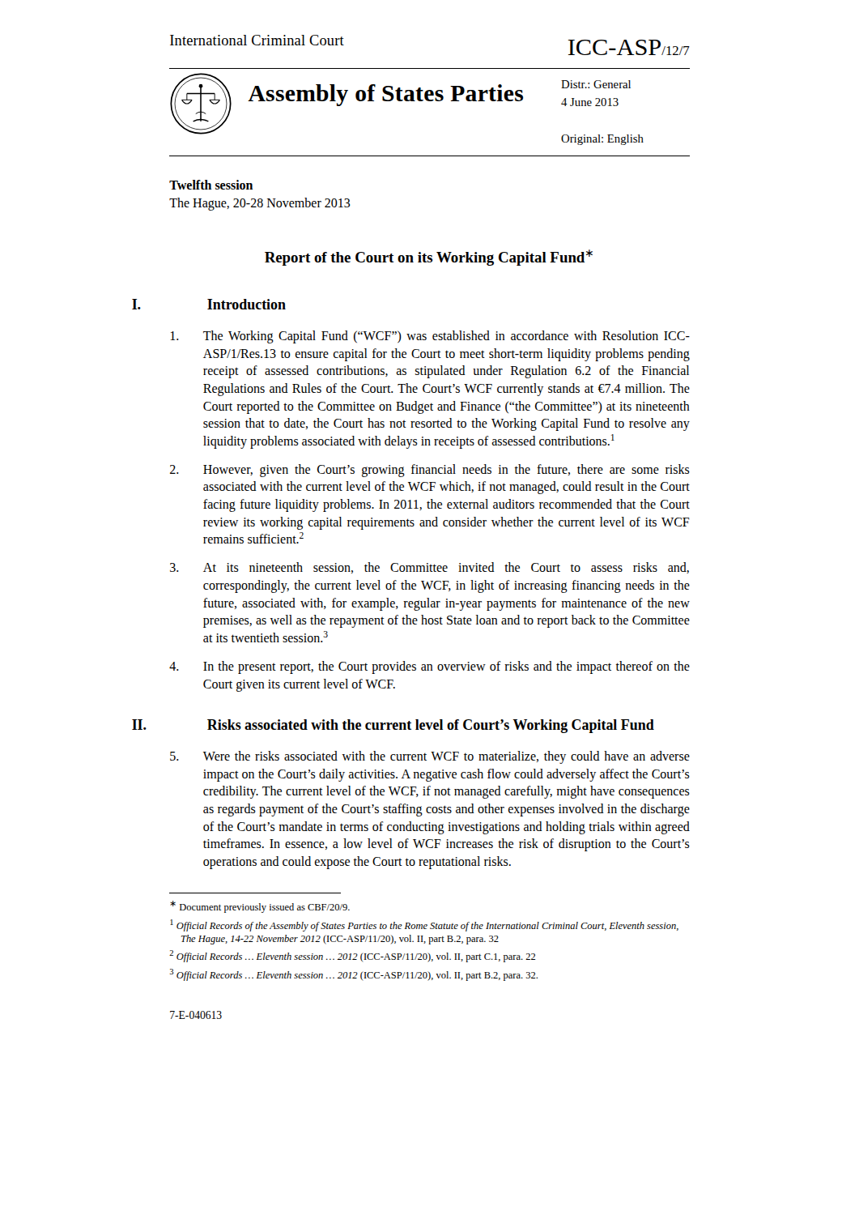International Criminal Court
ICC-ASP/12/7
Assembly of States Parties
Distr.: General
4 June 2013
Original: English
Twelfth session
The Hague, 20-28 November 2013
Report of the Court on its Working Capital Fund∗
I. Introduction
1. The Working Capital Fund (“WCF”) was established in accordance with Resolution ICC-ASP/1/Res.13 to ensure capital for the Court to meet short-term liquidity problems pending receipt of assessed contributions, as stipulated under Regulation 6.2 of the Financial Regulations and Rules of the Court. The Court’s WCF currently stands at €7.4 million. The Court reported to the Committee on Budget and Finance (“the Committee”) at its nineteenth session that to date, the Court has not resorted to the Working Capital Fund to resolve any liquidity problems associated with delays in receipts of assessed contributions.1
2. However, given the Court’s growing financial needs in the future, there are some risks associated with the current level of the WCF which, if not managed, could result in the Court facing future liquidity problems. In 2011, the external auditors recommended that the Court review its working capital requirements and consider whether the current level of its WCF remains sufficient.2
3. At its nineteenth session, the Committee invited the Court to assess risks and, correspondingly, the current level of the WCF, in light of increasing financing needs in the future, associated with, for example, regular in-year payments for maintenance of the new premises, as well as the repayment of the host State loan and to report back to the Committee at its twentieth session.3
4. In the present report, the Court provides an overview of risks and the impact thereof on the Court given its current level of WCF.
II. Risks associated with the current level of Court’s Working Capital Fund
5. Were the risks associated with the current WCF to materialize, they could have an adverse impact on the Court’s daily activities. A negative cash flow could adversely affect the Court’s credibility. The current level of the WCF, if not managed carefully, might have consequences as regards payment of the Court’s staffing costs and other expenses involved in the discharge of the Court’s mandate in terms of conducting investigations and holding trials within agreed timeframes. In essence, a low level of WCF increases the risk of disruption to the Court’s operations and could expose the Court to reputational risks.
∗ Document previously issued as CBF/20/9.
1 Official Records of the Assembly of States Parties to the Rome Statute of the International Criminal Court, Eleventh session, The Hague, 14-22 November 2012 (ICC-ASP/11/20), vol. II, part B.2, para. 32
2 Official Records … Eleventh session … 2012 (ICC-ASP/11/20), vol. II, part C.1, para. 22
3 Official Records … Eleventh session … 2012 (ICC-ASP/11/20), vol. II, part B.2, para. 32.
7-E-040613